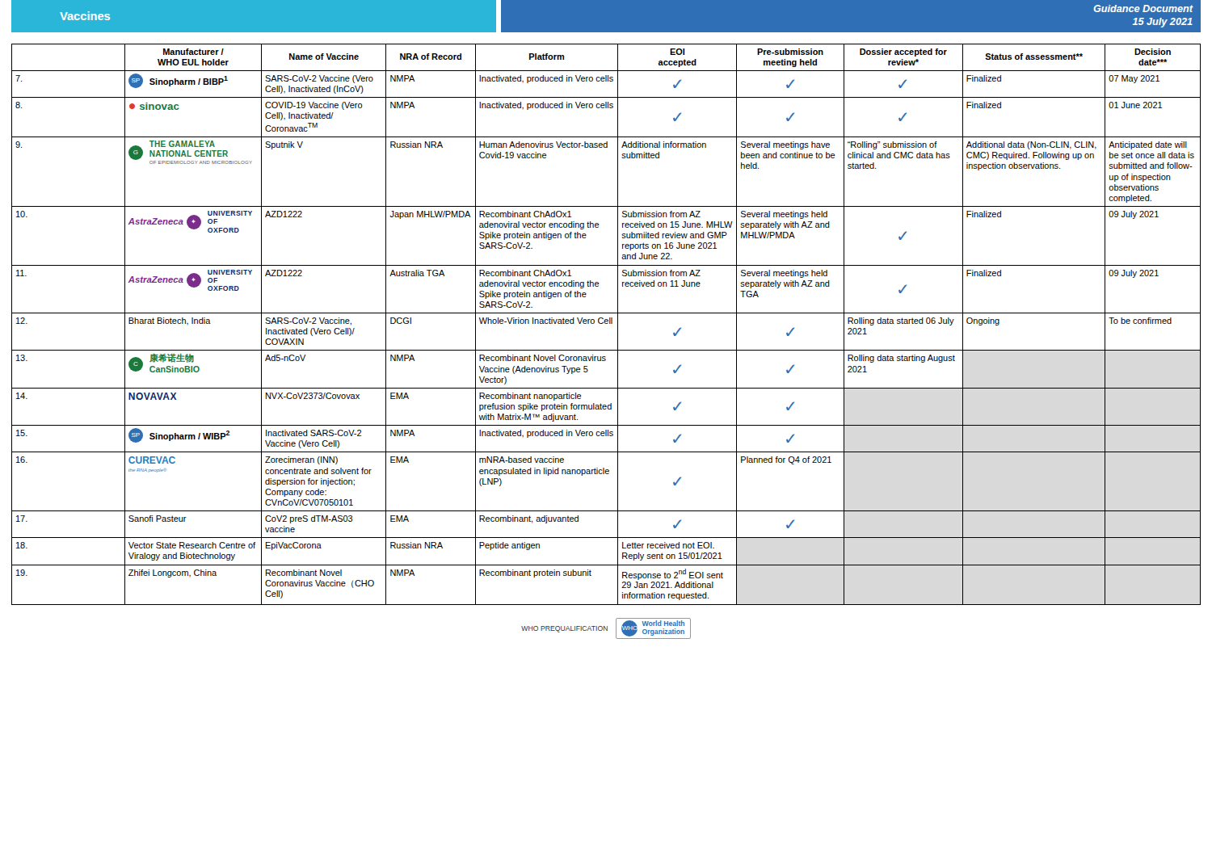Vaccines
Guidance Document 15 July 2021
| | Manufacturer / WHO EUL holder | Name of Vaccine | NRA of Record | Platform | EOI accepted | Pre-submission meeting held | Dossier accepted for review* | Status of assessment** | Decision date*** |
| --- | --- | --- | --- | --- | --- | --- | --- | --- | --- |
| 7. | SP Sinopharm / BIBP 1 | SARS-CoV-2 Vaccine (Vero Cell), Inactivated (InCoV) | NMPA | Inactivated, produced in Vero cells | ✓ | ✓ | ✓ | Finalized | 07 May 2021 |
| 8. | ● sinovac | COVID-19 Vaccine (Vero Cell), Inactivated/ Coronavac TM | NMPA | Inactivated, produced in Vero cells | ✓ | ✓ | ✓ | Finalized | 01 June 2021 |
| 9. | G THE GAMALEYA NATIONAL CENTER OF EPIDEMIOLOGY AND MICROBIOLOGY | Sputnik V | Russian NRA | Human Adenovirus Vector-based Covid-19 vaccine | Additional information submitted | Several meetings have been and continue to be held. | “Rolling” submission of clinical and CMC data has started. | Additional data (Non-CLIN, CLIN, CMC) Required. Following up on inspection observations. | Anticipated date will be set once all data is submitted and follow-up of inspection observations completed. |
| 10. | AstraZeneca ✦ UNIVERSITY OF OXFORD | AZD1222 | Japan MHLW/PMDA | Recombinant ChAdOx1 adenoviral vector encoding the Spike protein antigen of the SARS-CoV-2. | Submission from AZ received on 15 June. MHLW submiited review and GMP reports on 16 June 2021 and June 22. | Several meetings held separately with AZ and MHLW/PMDA | ✓ | Finalized | 09 July 2021 |
| 11. | AstraZeneca ✦ UNIVERSITY OF OXFORD | AZD1222 | Australia TGA | Recombinant ChAdOx1 adenoviral vector encoding the Spike protein antigen of the SARS-CoV-2. | Submission from AZ received on 11 June | Several meetings held separately with AZ and TGA | ✓ | Finalized | 09 July 2021 |
| 12. | Bharat Biotech, India | SARS-CoV-2 Vaccine, Inactivated (Vero Cell)/ COVAXIN | DCGI | Whole-Virion Inactivated Vero Cell | ✓ | ✓ | Rolling data started 06 July 2021 | Ongoing | To be confirmed |
| 13. | C 康希诺生物 CanSinoBIO | Ad5-nCoV | NMPA | Recombinant Novel Coronavirus Vaccine (Adenovirus Type 5 Vector) | ✓ | ✓ | Rolling data starting August 2021 | | |
| 14. | NOVAVAX | NVX-CoV2373/Covovax | EMA | Recombinant nanoparticle prefusion spike protein formulated with Matrix-M™ adjuvant. | ✓ | ✓ | | | |
| 15. | SP Sinopharm / WIBP 2 | Inactivated SARS-CoV-2 Vaccine (Vero Cell) | NMPA | Inactivated, produced in Vero cells | ✓ | ✓ | | | |
| 16. | CUREVAC the RNA people® | Zorecimeran (INN) concentrate and solvent for dispersion for injection; Company code: CVnCoV/CV07050101 | EMA | mNRA-based vaccine encapsulated in lipid nanoparticle (LNP) | ✓ | Planned for Q4 of 2021 | | | |
| 17. | Sanofi Pasteur | CoV2 preS dTM-AS03 vaccine | EMA | Recombinant, adjuvanted | ✓ | ✓ | | | |
| 18. | Vector State Research Centre of Viralogy and Biotechnology | EpiVacCorona | Russian NRA | Peptide antigen | Letter received not EOI. Reply sent on 15/01/2021 | | | | |
| 19. | Zhifei Longcom, China | Recombinant Novel Coronavirus Vaccine（CHO Cell) | NMPA | Recombinant protein subunit | Response to 2 nd EOI sent 29 Jan 2021. Additional information requested. | | | | |
WHO PREQUALIFICATION WHO World Health
Organization